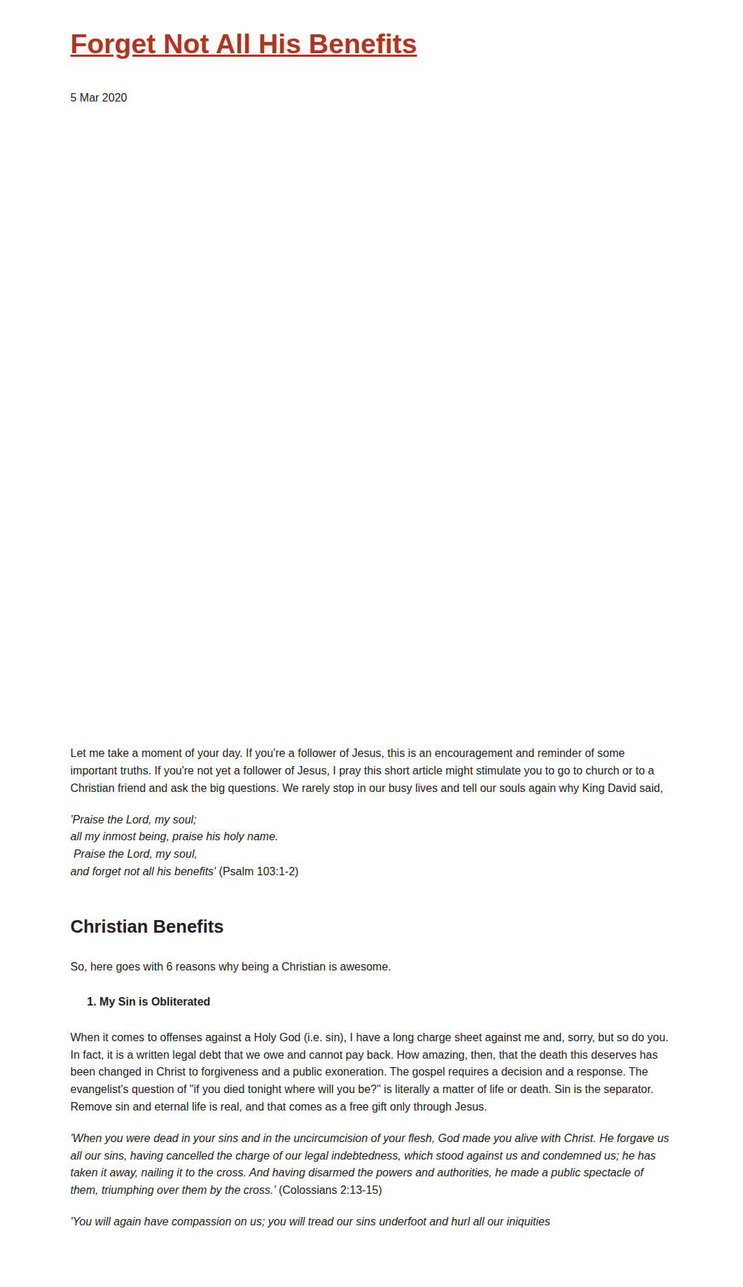Forget Not All His Benefits
5 Mar 2020
Let me take a moment of your day. If you're a follower of Jesus, this is an encouragement and reminder of some important truths. If you're not yet a follower of Jesus, I pray this short article might stimulate you to go to church or to a Christian friend and ask the big questions. We rarely stop in our busy lives and tell our souls again why King David said,
'Praise the Lord, my soul;
all my inmost being, praise his holy name.
Praise the Lord, my soul,
and forget not all his benefits' (Psalm 103:1-2)
Christian Benefits
So, here goes with 6 reasons why being a Christian is awesome.
My Sin is Obliterated
When it comes to offenses against a Holy God (i.e. sin), I have a long charge sheet against me and, sorry, but so do you. In fact, it is a written legal debt that we owe and cannot pay back. How amazing, then, that the death this deserves has been changed in Christ to forgiveness and a public exoneration. The gospel requires a decision and a response. The evangelist's question of "if you died tonight where will you be?" is literally a matter of life or death. Sin is the separator. Remove sin and eternal life is real, and that comes as a free gift only through Jesus.
'When you were dead in your sins and in the uncircumcision of your flesh, God made you alive with Christ. He forgave us all our sins, having cancelled the charge of our legal indebtedness, which stood against us and condemned us; he has taken it away, nailing it to the cross. And having disarmed the powers and authorities, he made a public spectacle of them, triumphing over them by the cross.' (Colossians 2:13-15)
'You will again have compassion on us; you will tread our sins underfoot and hurl all our iniquities